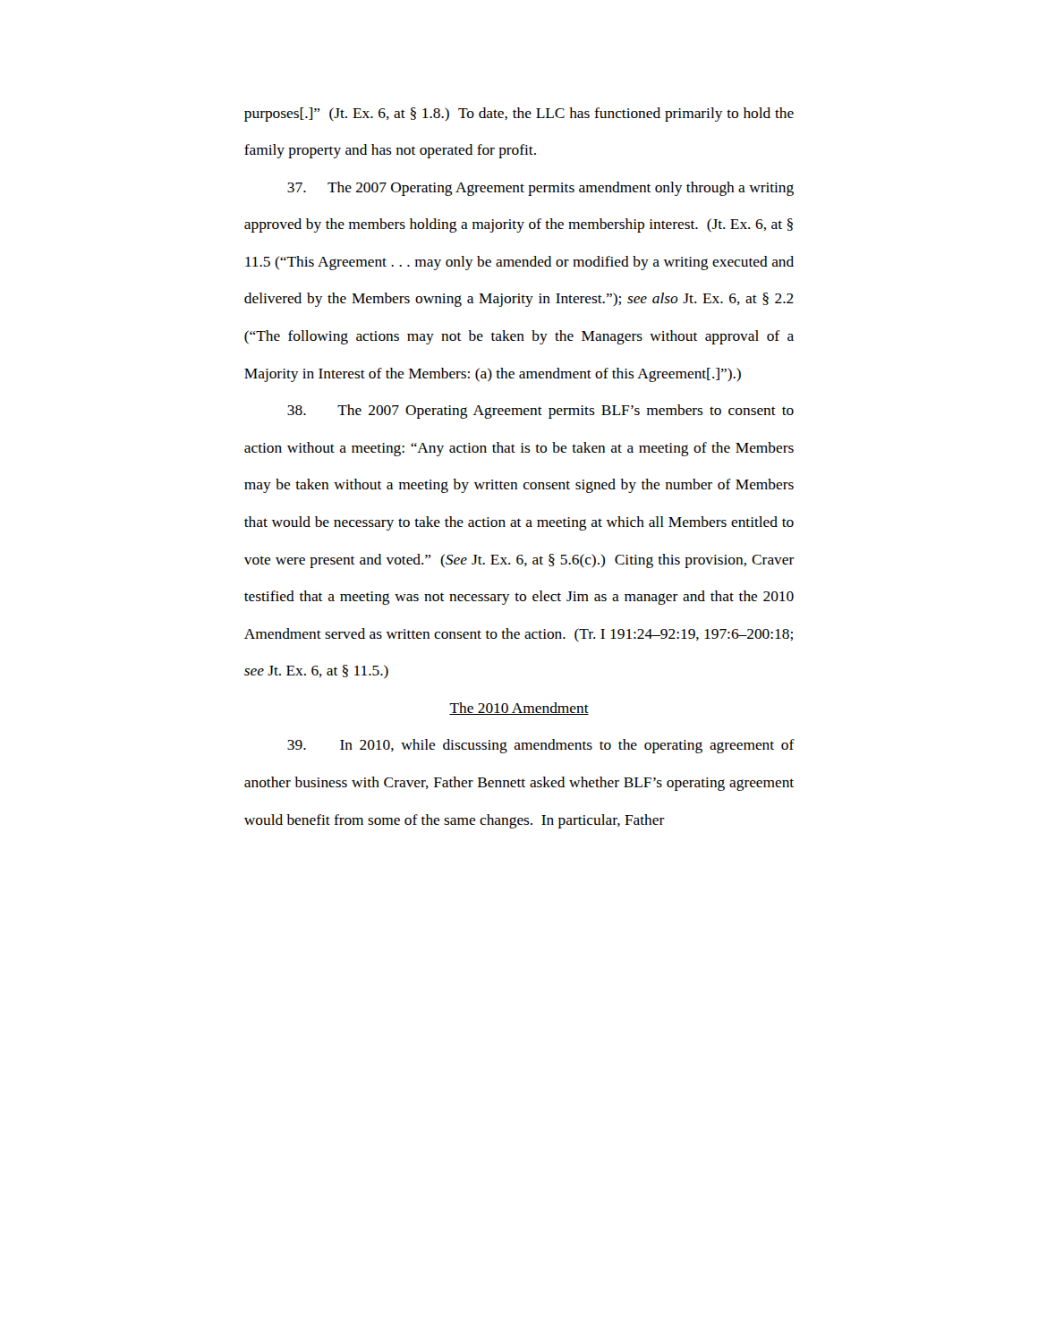purposes[.]” (Jt. Ex. 6, at § 1.8.) To date, the LLC has functioned primarily to hold the family property and has not operated for profit.
37. The 2007 Operating Agreement permits amendment only through a writing approved by the members holding a majority of the membership interest. (Jt. Ex. 6, at § 11.5 (“This Agreement . . . may only be amended or modified by a writing executed and delivered by the Members owning a Majority in Interest.”); see also Jt. Ex. 6, at § 2.2 (“The following actions may not be taken by the Managers without approval of a Majority in Interest of the Members: (a) the amendment of this Agreement[.]”).)
38. The 2007 Operating Agreement permits BLF’s members to consent to action without a meeting: “Any action that is to be taken at a meeting of the Members may be taken without a meeting by written consent signed by the number of Members that would be necessary to take the action at a meeting at which all Members entitled to vote were present and voted.” (See Jt. Ex. 6, at § 5.6(c).) Citing this provision, Craver testified that a meeting was not necessary to elect Jim as a manager and that the 2010 Amendment served as written consent to the action. (Tr. I 191:24–92:19, 197:6–200:18; see Jt. Ex. 6, at § 11.5.)
The 2010 Amendment
39. In 2010, while discussing amendments to the operating agreement of another business with Craver, Father Bennett asked whether BLF’s operating agreement would benefit from some of the same changes. In particular, Father